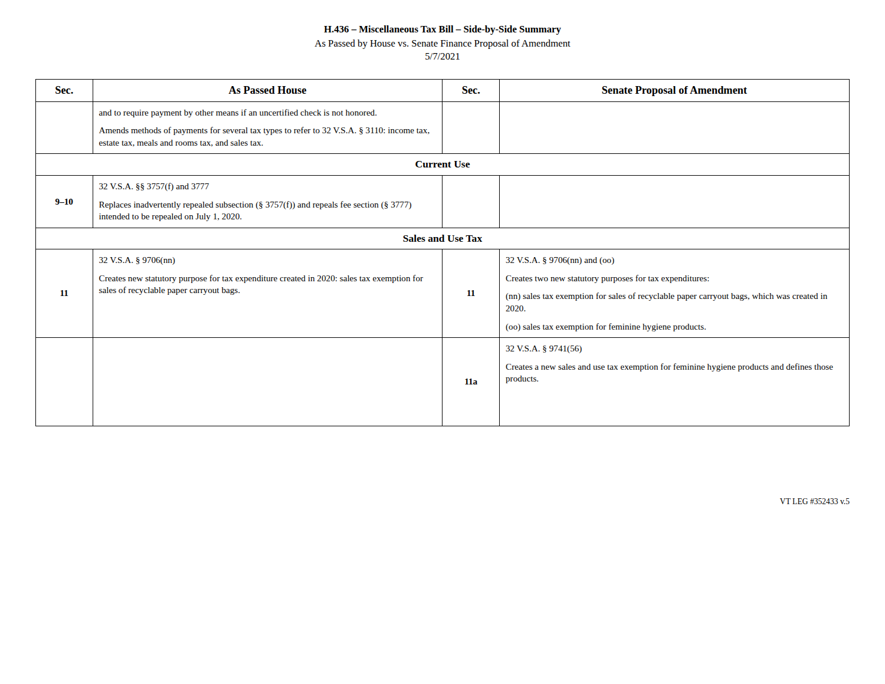H.436 – Miscellaneous Tax Bill – Side-by-Side Summary
As Passed by House vs. Senate Finance Proposal of Amendment
5/7/2021
| Sec. | As Passed House | Sec. | Senate Proposal of Amendment |
| --- | --- | --- | --- |
| | and to require payment by other means if an uncertified check is not honored. Amends methods of payments for several tax types to refer to 32 V.S.A. § 3110: income tax, estate tax, meals and rooms tax, and sales tax. | | |
| Current Use |
| 9–10 | 32 V.S.A. §§ 3757(f) and 3777 Replaces inadvertently repealed subsection (§ 3757(f)) and repeals fee section (§ 3777) intended to be repealed on July 1, 2020. | | |
| Sales and Use Tax |
| 11 | 32 V.S.A. § 9706(nn) Creates new statutory purpose for tax expenditure created in 2020: sales tax exemption for sales of recyclable paper carryout bags. | 11 | 32 V.S.A. § 9706(nn) and (oo) Creates two new statutory purposes for tax expenditures: (nn) sales tax exemption for sales of recyclable paper carryout bags, which was created in 2020. (oo) sales tax exemption for feminine hygiene products. |
| | | 11a | 32 V.S.A. § 9741(56) Creates a new sales and use tax exemption for feminine hygiene products and defines those products. |
VT LEG #352433 v.5